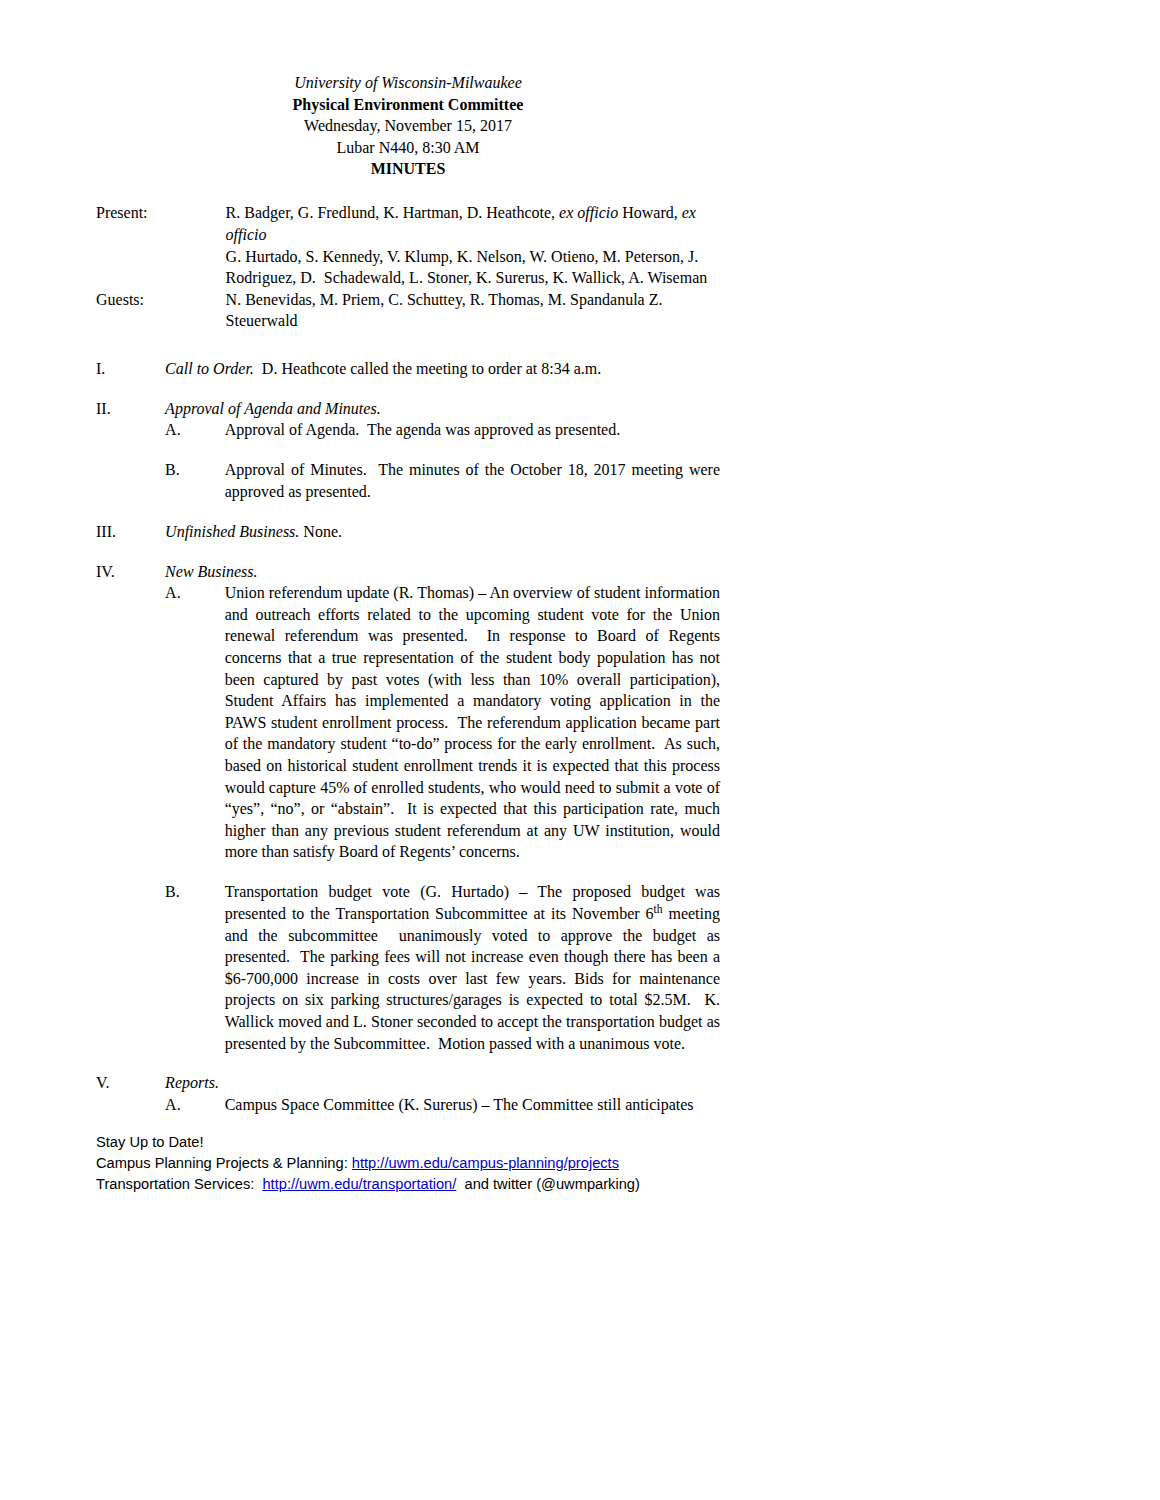University of Wisconsin-Milwaukee
Physical Environment Committee
Wednesday, November 15, 2017
Lubar N440, 8:30 AM
MINUTES
| Present: | R. Badger, G. Fredlund, K. Hartman, D. Heathcote, ex officio Howard, ex officio G. Hurtado, S. Kennedy, V. Klump, K. Nelson, W. Otieno, M. Peterson, J. Rodriguez, D. Schadewald, L. Stoner, K. Surerus, K. Wallick, A. Wiseman |
| Guests: | N. Benevidas, M. Priem, C. Schuttey, R. Thomas, M. Spandanula Z. Steuerwald |
| I. | Call to Order. D. Heathcote called the meeting to order at 8:34 a.m. |
| II. | Approval of Agenda and Minutes. / A. / Approval of Agenda. The agenda was approved as presented. / / B. / Approval of Minutes. The minutes of the October 18, 2017 meeting were approved as presented. / |
| III. | Unfinished Business. None. |
| IV. | New Business. / A. / Union referendum update (R. Thomas) – An overview of student information and outreach efforts related to the upcoming student vote for the Union renewal referendum was presented. In response to Board of Regents concerns that a true representation of the student body population has not been captured by past votes (with less than 10% overall participation), Student Affairs has implemented a mandatory voting application in the PAWS student enrollment process. The referendum application became part of the mandatory student “to-do” process for the early enrollment. As such, based on historical student enrollment trends it is expected that this process would capture 45% of enrolled students, who would need to submit a vote of “yes”, “no”, or “abstain”. It is expected that this participation rate, much higher than any previous student referendum at any UW institution, would more than satisfy Board of Regents’ concerns. / / B. / Transportation budget vote (G. Hurtado) – The proposed budget was presented to the Transportation Subcommittee at its November 6 th meeting and the subcommittee unanimously voted to approve the budget as presented. The parking fees will not increase even though there has been a $6-700,000 increase in costs over last few years. Bids for maintenance projects on six parking structures/garages is expected to total $2.5M. K. Wallick moved and L. Stoner seconded to accept the transportation budget as presented by the Subcommittee. Motion passed with a unanimous vote. / |
| V. | Reports. / A. / Campus Space Committee (K. Surerus) – The Committee still anticipates / |
Stay Up to Date!
Campus Planning Projects & Planning: http://uwm.edu/campus-planning/projects
Transportation Services: http://uwm.edu/transportation/ and twitter (@uwmparking)